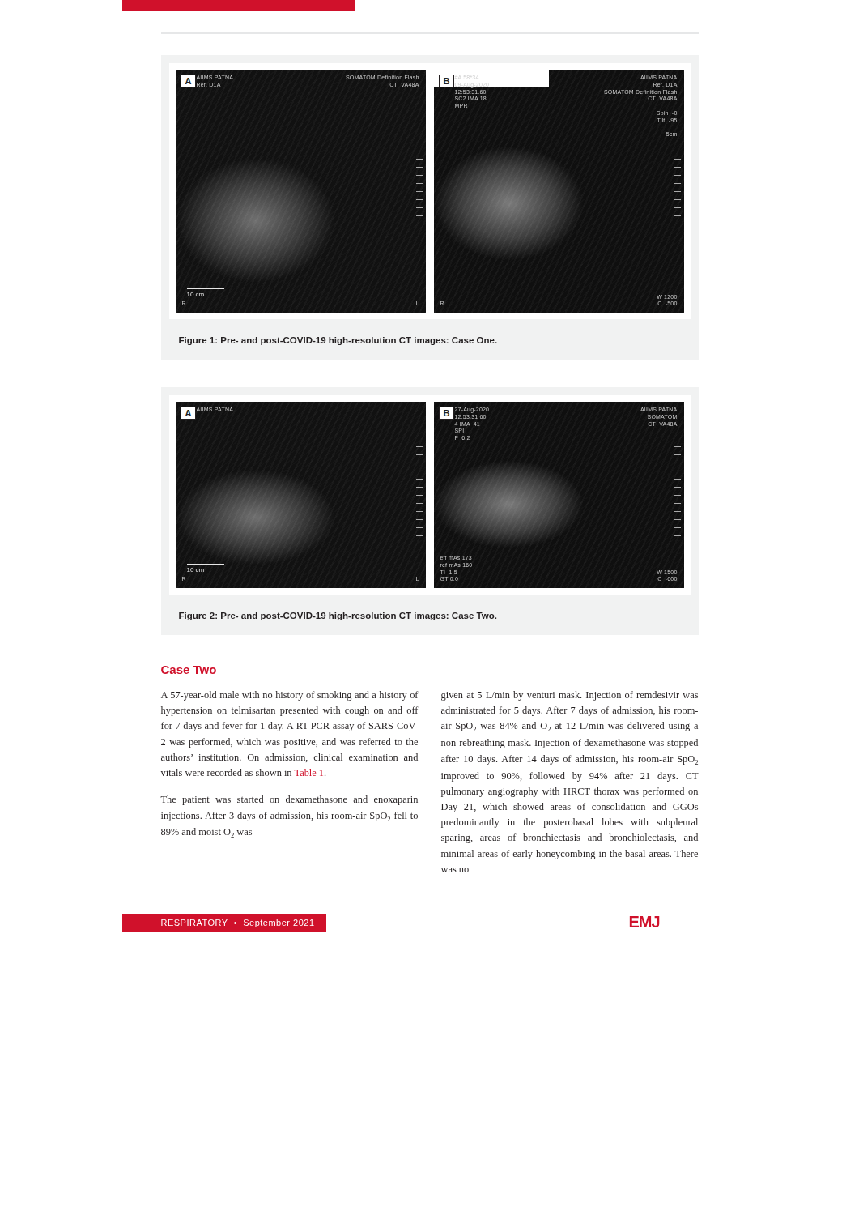A
AIIMS PATNA Ref. D1A
SOMATOM Definition Flash CT VA48A
R
L
10 cm
B
#A 58*34 09-Aug-2020 12:53:31.60 SC2 IMA 18 MPR
AIIMS PATNA Ref. D1A SOMATOM Definition Flash CT VA48A Spin -0 Tilt -95 5cm
R
W 1200 C -500
Figure 1: Pre- and post-COVID-19 high-resolution CT images: Case One.
A
AIIMS PATNA
R
L
10 cm
B
27-Aug-2020 12:53:31 60 4 IMA 41 SPI F 6.2
AIIMS PATNA SOMATOM CT VA48A
eff mAs 173 ref mAs 160 TI 1.5 GT 0.0
W 1500 C -600
Figure 2: Pre- and post-COVID-19 high-resolution CT images: Case Two.
Case Two
A 57-year-old male with no history of smoking and a history of hypertension on telmisartan presented with cough on and off for 7 days and fever for 1 day. A RT-PCR assay of SARS-CoV-2 was performed, which was positive, and was referred to the authors’ institution. On admission, clinical examination and vitals were recorded as shown in Table 1.
The patient was started on dexamethasone and enoxaparin injections. After 3 days of admission, his room-air SpO2 fell to 89% and moist O2 was
given at 5 L/min by venturi mask. Injection of remdesivir was administrated for 5 days. After 7 days of admission, his room-air SpO2 was 84% and O2 at 12 L/min was delivered using a non-rebreathing mask. Injection of dexamethasone was stopped after 10 days. After 14 days of admission, his room-air SpO2 improved to 90%, followed by 94% after 21 days. CT pulmonary angiography with HRCT thorax was performed on Day 21, which showed areas of consolidation and GGOs predominantly in the posterobasal lobes with subpleural sparing, areas of bronchiectasis and bronchiolectasis, and minimal areas of early honeycombing in the basal areas. There was no
RESPIRATORY • September 2021
EMJ